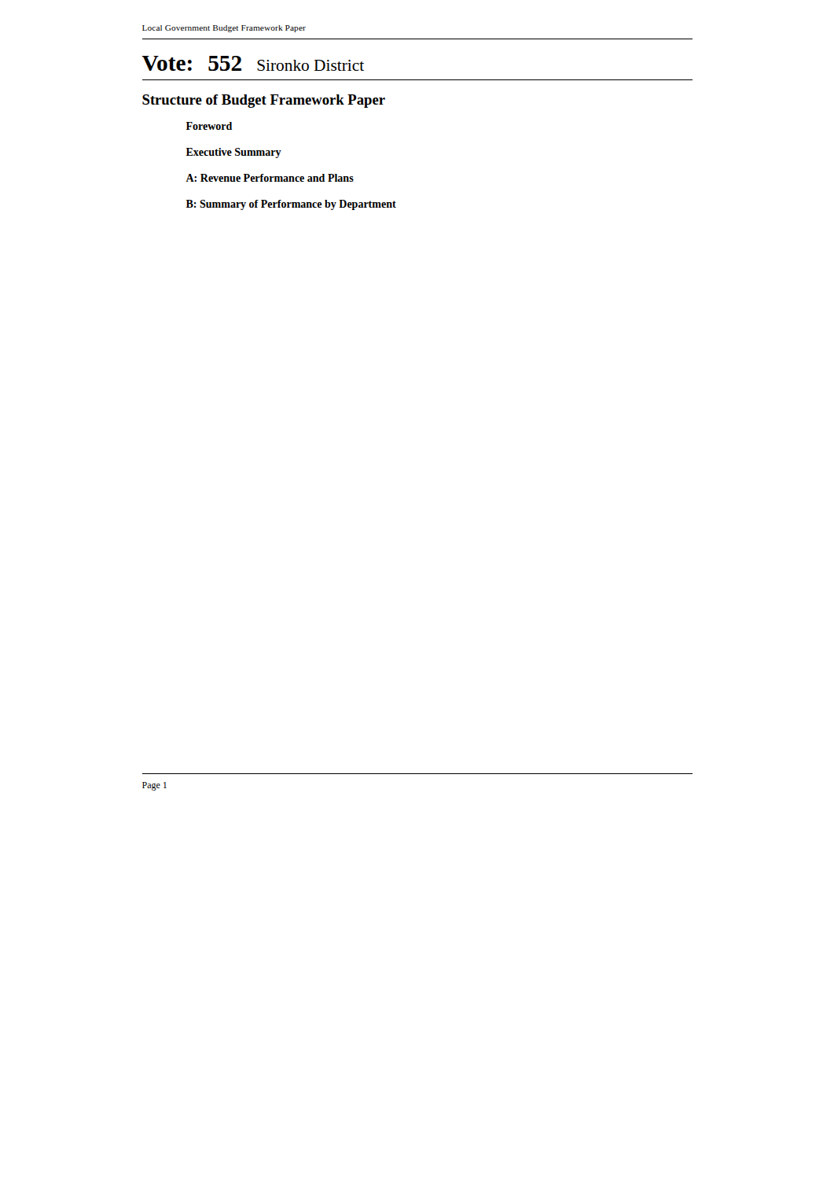Local Government Budget Framework Paper
Vote: 552 Sironko District
Structure of Budget Framework Paper
Foreword
Executive Summary
A: Revenue Performance and Plans
B: Summary of Performance by Department
Page 1